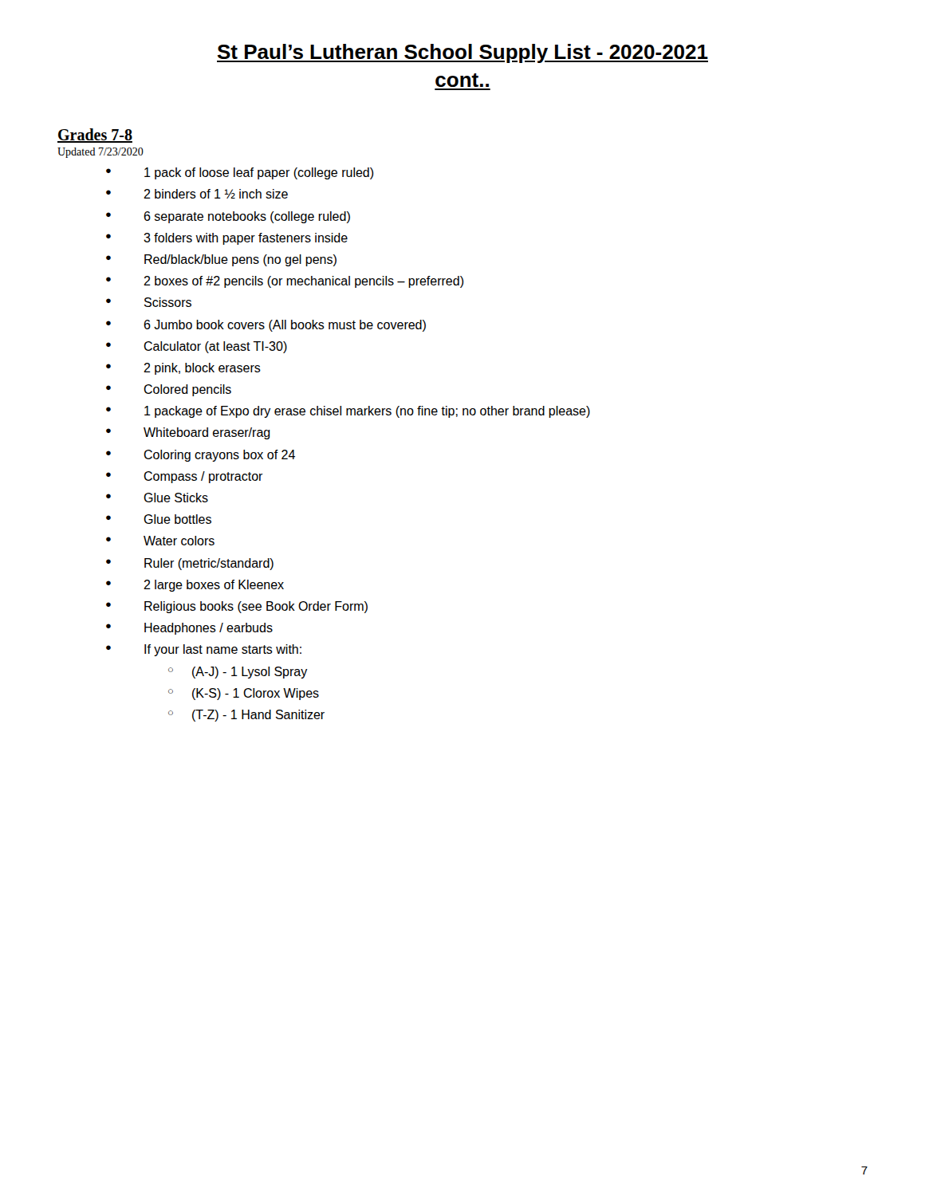St Paul’s Lutheran School Supply List - 2020-2021
cont..
Grades 7-8
Updated 7/23/2020
1 pack of loose leaf paper (college ruled)
2 binders of 1 ½ inch size
6 separate notebooks (college ruled)
3 folders with paper fasteners inside
Red/black/blue pens (no gel pens)
2 boxes of #2 pencils (or mechanical pencils – preferred)
Scissors
6 Jumbo book covers (All books must be covered)
Calculator (at least TI-30)
2 pink, block erasers
Colored pencils
1 package of Expo dry erase chisel markers (no fine tip; no other brand please)
Whiteboard eraser/rag
Coloring crayons box of 24
Compass / protractor
Glue Sticks
Glue bottles
Water colors
Ruler (metric/standard)
2 large boxes of Kleenex
Religious books (see Book Order Form)
Headphones / earbuds
If your last name starts with:
(A-J) - 1 Lysol Spray
(K-S) - 1 Clorox Wipes
(T-Z) - 1 Hand Sanitizer
7